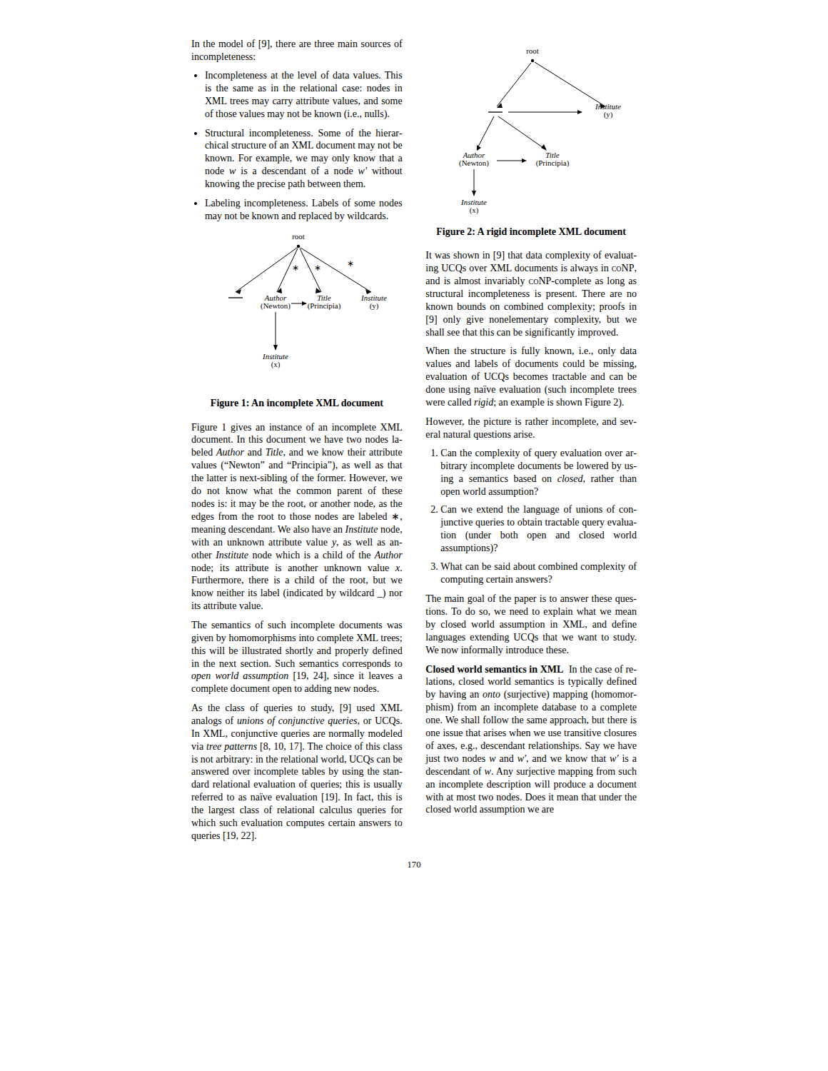In the model of [9], there are three main sources of incompleteness:
Incompleteness at the level of data values. This is the same as in the relational case: nodes in XML trees may carry attribute values, and some of those values may not be known (i.e., nulls).
Structural incompleteness. Some of the hierarchical structure of an XML document may not be known. For example, we may only know that a node w is a descendant of a node w′ without knowing the precise path between them.
Labeling incompleteness. Labels of some nodes may not be known and replaced by wildcards.
root ∗ ∗ ∗ Author (Newton) Title (Principia) Institute (y) Institute (x)
Figure 1: An incomplete XML document
Figure 1 gives an instance of an incomplete XML document. In this document we have two nodes labeled Author and Title, and we know their attribute values (“Newton” and “Principia”), as well as that the latter is next-sibling of the former. However, we do not know what the common parent of these nodes is: it may be the root, or another node, as the edges from the root to those nodes are labeled ∗, meaning descendant. We also have an Institute node, with an unknown attribute value y, as well as another Institute node which is a child of the Author node; its attribute is another unknown value x. Furthermore, there is a child of the root, but we know neither its label (indicated by wildcard _) nor its attribute value.
The semantics of such incomplete documents was given by homomorphisms into complete XML trees; this will be illustrated shortly and properly defined in the next section. Such semantics corresponds to open world assumption [19, 24], since it leaves a complete document open to adding new nodes.
As the class of queries to study, [9] used XML analogs of unions of conjunctive queries, or UCQs. In XML, conjunctive queries are normally modeled via tree patterns [8, 10, 17]. The choice of this class is not arbitrary: in the relational world, UCQs can be answered over incomplete tables by using the standard relational evaluation of queries; this is usually referred to as naïve evaluation [19]. In fact, this is the largest class of relational calculus queries for which such evaluation computes certain answers to queries [19, 22].
root Institute (y) Author (Newton) Title (Principia) Institute (x)
Figure 2: A rigid incomplete XML document
It was shown in [9] that data complexity of evaluating UCQs over XML documents is always in coNP, and is almost invariably coNP-complete as long as structural incompleteness is present. There are no known bounds on combined complexity; proofs in [9] only give nonelementary complexity, but we shall see that this can be significantly improved.
When the structure is fully known, i.e., only data values and labels of documents could be missing, evaluation of UCQs becomes tractable and can be done using naïve evaluation (such incomplete trees were called rigid; an example is shown Figure 2).
However, the picture is rather incomplete, and several natural questions arise.
Can the complexity of query evaluation over arbitrary incomplete documents be lowered by using a semantics based on closed, rather than open world assumption?
Can we extend the language of unions of conjunctive queries to obtain tractable query evaluation (under both open and closed world assumptions)?
What can be said about combined complexity of computing certain answers?
The main goal of the paper is to answer these questions. To do so, we need to explain what we mean by closed world assumption in XML, and define languages extending UCQs that we want to study. We now informally introduce these.
Closed world semantics in XML In the case of relations, closed world semantics is typically defined by having an onto (surjective) mapping (homomorphism) from an incomplete database to a complete one. We shall follow the same approach, but there is one issue that arises when we use transitive closures of axes, e.g., descendant relationships. Say we have just two nodes w and w′, and we know that w′ is a descendant of w. Any surjective mapping from such an incomplete description will produce a document with at most two nodes. Does it mean that under the closed world assumption we are
170